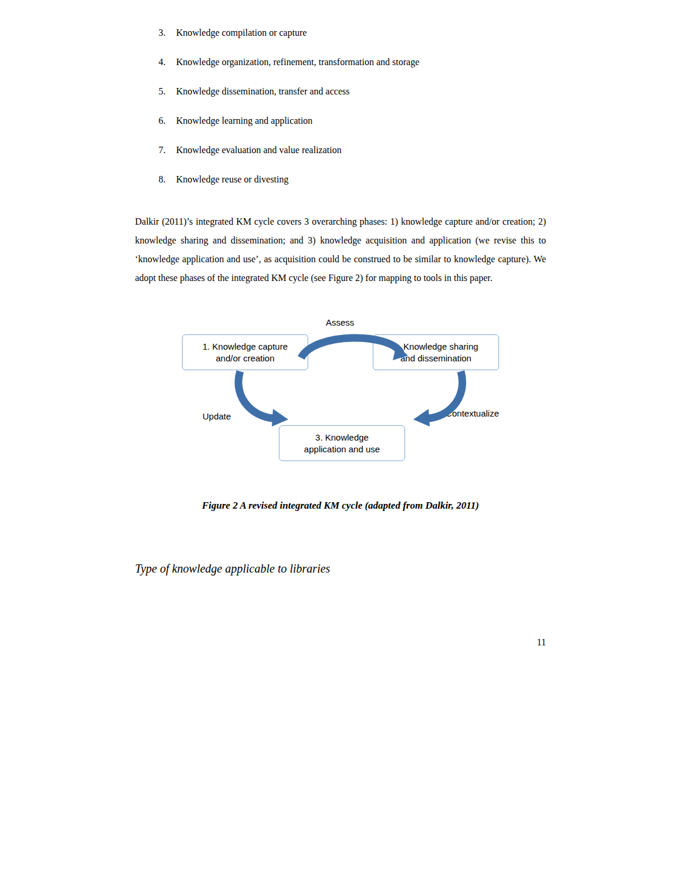3. Knowledge compilation or capture
4. Knowledge organization, refinement, transformation and storage
5. Knowledge dissemination, transfer and access
6. Knowledge learning and application
7. Knowledge evaluation and value realization
8. Knowledge reuse or divesting
Dalkir (2011)’s integrated KM cycle covers 3 overarching phases: 1) knowledge capture and/or creation; 2) knowledge sharing and dissemination; and 3) knowledge acquisition and application (we revise this to ‘knowledge application and use’, as acquisition could be construed to be similar to knowledge capture). We adopt these phases of the integrated KM cycle (see Figure 2) for mapping to tools in this paper.
Assess
1. Knowledge capture
and/or creation
2. Knowledge sharing
and dissemination
3. Knowledge
application and use
Contextualize
Update
Figure 2 A revised integrated KM cycle (adapted from Dalkir, 2011)
Type of knowledge applicable to libraries
11